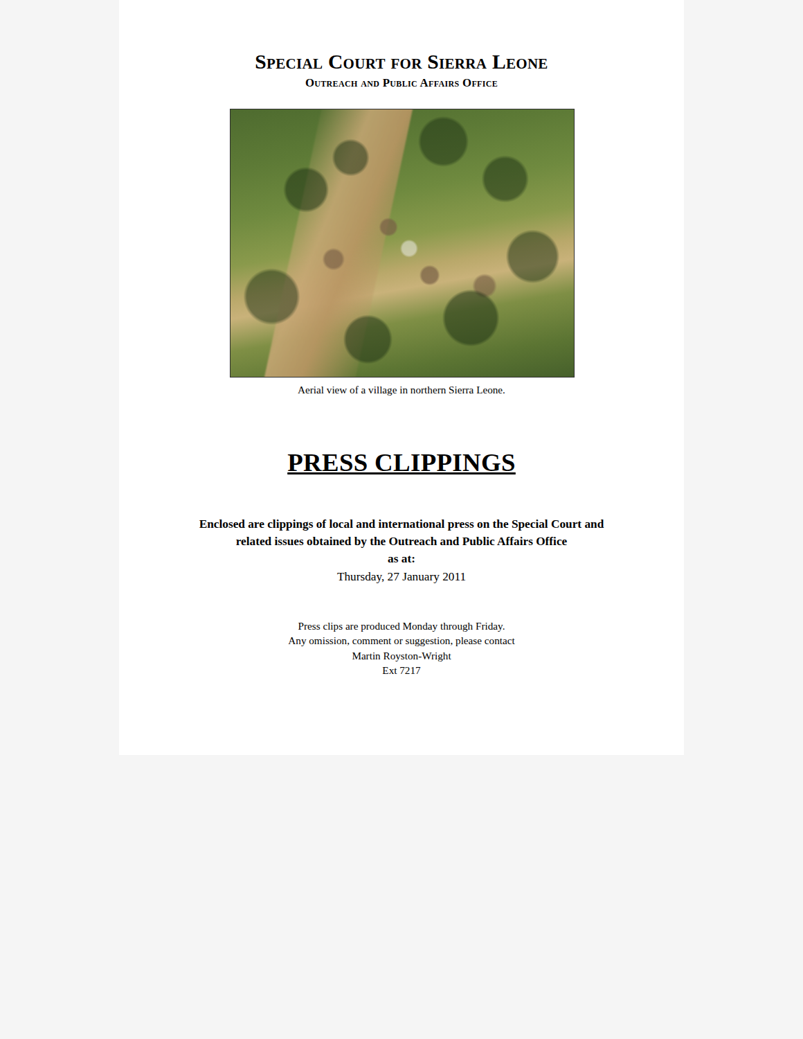Special Court for Sierra Leone
Outreach and Public Affairs Office
Aerial view of a village in northern Sierra Leone.
PRESS CLIPPINGS
Enclosed are clippings of local and international press on the Special Court and related issues obtained by the Outreach and Public Affairs Office as at: Thursday, 27 January 2011
Press clips are produced Monday through Friday.
Any omission, comment or suggestion, please contact
Martin Royston-Wright
Ext 7217